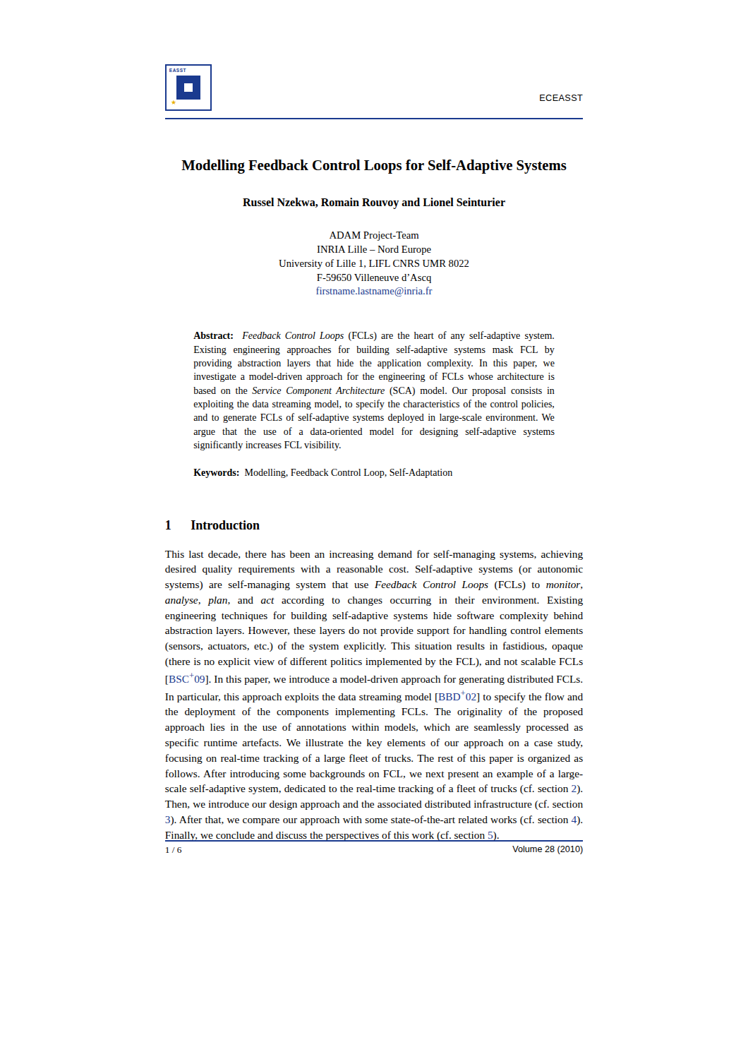EASST ★
ECEASST
Modelling Feedback Control Loops for Self-Adaptive Systems
Russel Nzekwa, Romain Rouvoy and Lionel Seinturier
ADAM Project-Team
INRIA Lille – Nord Europe
University of Lille 1, LIFL CNRS UMR 8022
F-59650 Villeneuve d’Ascq
firstname.lastname@inria.fr
Abstract: Feedback Control Loops (FCLs) are the heart of any self-adaptive system. Existing engineering approaches for building self-adaptive systems mask FCL by providing abstraction layers that hide the application complexity. In this paper, we investigate a model-driven approach for the engineering of FCLs whose architecture is based on the Service Component Architecture (SCA) model. Our proposal consists in exploiting the data streaming model, to specify the characteristics of the control policies, and to generate FCLs of self-adaptive systems deployed in large-scale environment. We argue that the use of a data-oriented model for designing self-adaptive systems significantly increases FCL visibility.
Keywords: Modelling, Feedback Control Loop, Self-Adaptation
1 Introduction
This last decade, there has been an increasing demand for self-managing systems, achieving desired quality requirements with a reasonable cost. Self-adaptive systems (or autonomic systems) are self-managing system that use Feedback Control Loops (FCLs) to monitor, analyse, plan, and act according to changes occurring in their environment. Existing engineering techniques for building self-adaptive systems hide software complexity behind abstraction layers. However, these layers do not provide support for handling control elements (sensors, actuators, etc.) of the system explicitly. This situation results in fastidious, opaque (there is no explicit view of different politics implemented by the FCL), and not scalable FCLs [BSC+09]. In this paper, we introduce a model-driven approach for generating distributed FCLs. In particular, this approach exploits the data streaming model [BBD+02] to specify the flow and the deployment of the components implementing FCLs. The originality of the proposed approach lies in the use of annotations within models, which are seamlessly processed as specific runtime artefacts. We illustrate the key elements of our approach on a case study, focusing on real-time tracking of a large fleet of trucks. The rest of this paper is organized as follows. After introducing some backgrounds on FCL, we next present an example of a large-scale self-adaptive system, dedicated to the real-time tracking of a fleet of trucks (cf. section 2). Then, we introduce our design approach and the associated distributed infrastructure (cf. section 3). After that, we compare our approach with some state-of-the-art related works (cf. section 4). Finally, we conclude and discuss the perspectives of this work (cf. section 5).
1 / 6
Volume 28 (2010)